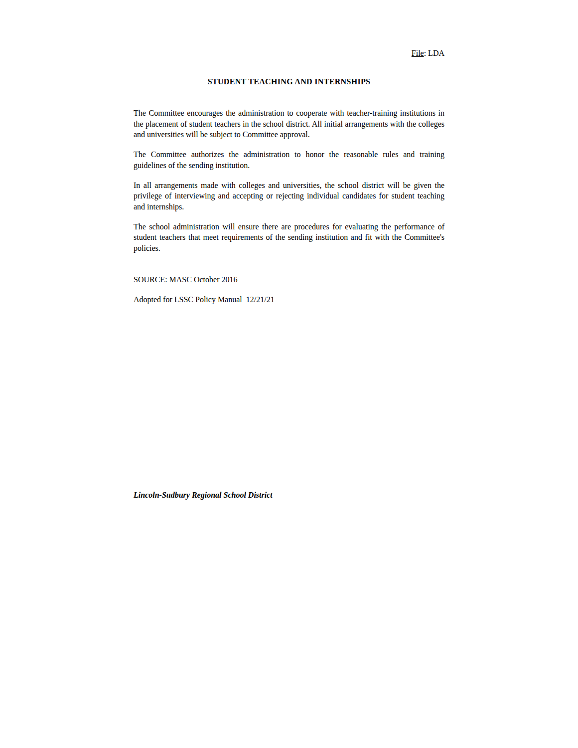File: LDA
Student Teaching and Internships
The Committee encourages the administration to cooperate with teacher-training institutions in the placement of student teachers in the school district. All initial arrangements with the colleges and universities will be subject to Committee approval.
The Committee authorizes the administration to honor the reasonable rules and training guidelines of the sending institution.
In all arrangements made with colleges and universities, the school district will be given the privilege of interviewing and accepting or rejecting individual candidates for student teaching and internships.
The school administration will ensure there are procedures for evaluating the performance of student teachers that meet requirements of the sending institution and fit with the Committee's policies.
SOURCE: MASC October 2016
Adopted for LSSC Policy Manual 12/21/21
Lincoln-Sudbury Regional School District